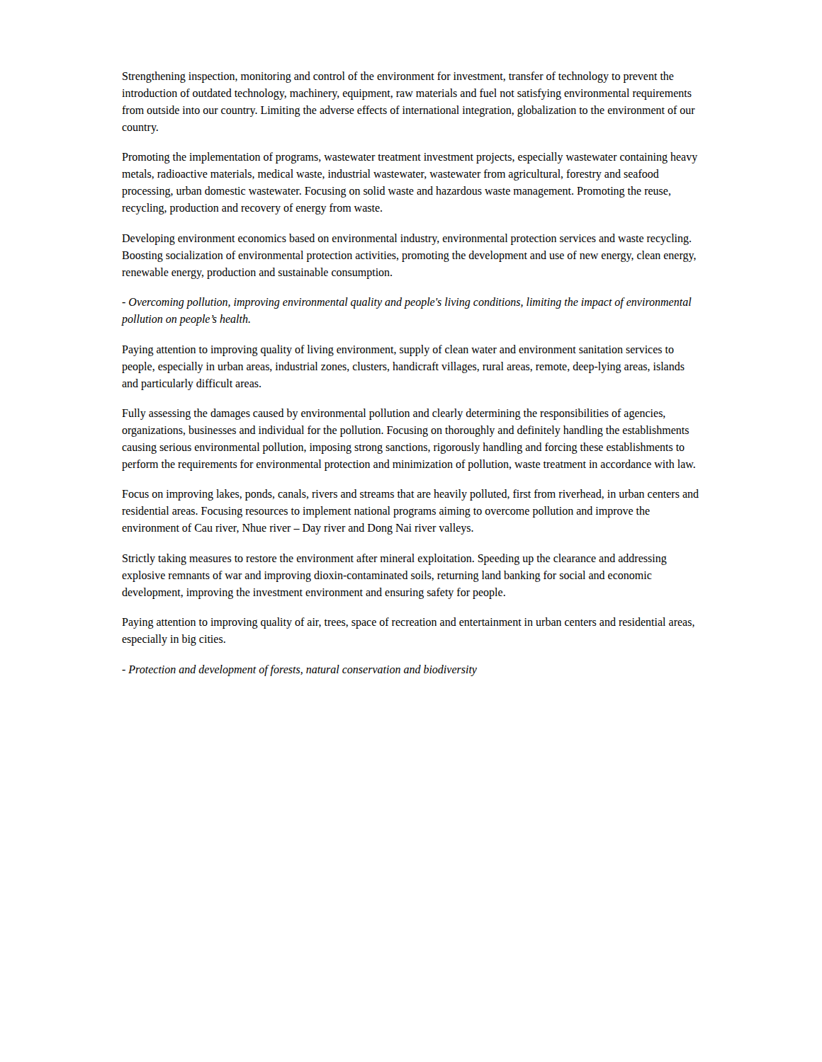Strengthening inspection, monitoring and control of the environment for investment, transfer of technology to prevent the introduction of outdated technology, machinery, equipment, raw materials and fuel not satisfying environmental requirements from outside into our country. Limiting the adverse effects of international integration, globalization to the environment of our country.
Promoting the implementation of programs, wastewater treatment investment projects, especially wastewater containing heavy metals, radioactive materials, medical waste, industrial wastewater, wastewater from agricultural, forestry and seafood processing, urban domestic wastewater. Focusing on solid waste and hazardous waste management. Promoting the reuse, recycling, production and recovery of energy from waste.
Developing environment economics based on environmental industry, environmental protection services and waste recycling. Boosting socialization of environmental protection activities, promoting the development and use of new energy, clean energy, renewable energy, production and sustainable consumption.
- Overcoming pollution, improving environmental quality and people's living conditions, limiting the impact of environmental pollution on people’s health.
Paying attention to improving quality of living environment, supply of clean water and environment sanitation services to people, especially in urban areas, industrial zones, clusters, handicraft villages, rural areas, remote, deep-lying areas, islands and particularly difficult areas.
Fully assessing the damages caused by environmental pollution and clearly determining the responsibilities of agencies, organizations, businesses and individual for the pollution. Focusing on thoroughly and definitely handling the establishments causing serious environmental pollution, imposing strong sanctions, rigorously handling and forcing these establishments to perform the requirements for environmental protection and minimization of pollution, waste treatment in accordance with law.
Focus on improving lakes, ponds, canals, rivers and streams that are heavily polluted, first from riverhead, in urban centers and residential areas. Focusing resources to implement national programs aiming to overcome pollution and improve the environment of Cau river, Nhue river – Day river and Dong Nai river valleys.
Strictly taking measures to restore the environment after mineral exploitation. Speeding up the clearance and addressing explosive remnants of war and improving dioxin-contaminated soils, returning land banking for social and economic development, improving the investment environment and ensuring safety for people.
Paying attention to improving quality of air, trees, space of recreation and entertainment in urban centers and residential areas, especially in big cities.
- Protection and development of forests, natural conservation and biodiversity